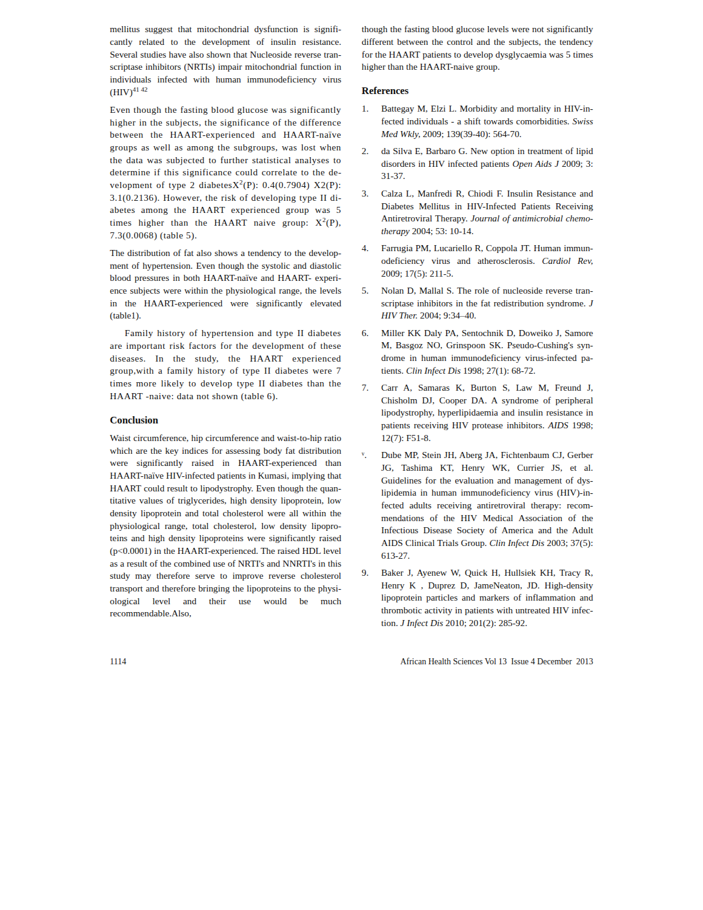mellitus suggest that mitochondrial dysfunction is significantly related to the development of insulin resistance. Several studies have also shown that Nucleoside reverse transcriptase inhibitors (NRTIs) impair mitochondrial function in individuals infected with human immunodeficiency virus (HIV)41 42
Even though the fasting blood glucose was significantly higher in the subjects, the significance of the difference between the HAART-experienced and HAART-naïve groups as well as among the subgroups, was lost when the data was subjected to further statistical analyses to determine if this significance could correlate to the development of type 2 diabetesX2(P): 0.4(0.7904) X2(P): 3.1(0.2136). However, the risk of developing type II diabetes among the HAART experienced group was 5 times higher than the HAART naive group: X2(P), 7.3(0.0068) (table 5).
The distribution of fat also shows a tendency to the development of hypertension. Even though the systolic and diastolic blood pressures in both HAART-naïve and HAART- experience subjects were within the physiological range, the levels in the HAART-experienced were significantly elevated (table1).
Family history of hypertension and type II diabetes are important risk factors for the development of these diseases. In the study, the HAART experienced group,with a family history of type II diabetes were 7 times more likely to develop type II diabetes than the HAART -naive: data not shown (table 6).
Conclusion
Waist circumference, hip circumference and waist-to-hip ratio which are the key indices for assessing body fat distribution were significantly raised in HAART-experienced than HAART-naïve HIV-infected patients in Kumasi, implying that HAART could result to lipodystrophy. Even though the quantitative values of triglycerides, high density lipoprotein, low density lipoprotein and total cholesterol were all within the physiological range, total cholesterol, low density lipoproteins and high density lipoproteins were significantly raised (p<0.0001) in the HAART-experienced. The raised HDL level as a result of the combined use of NRTI's and NNRTI's in this study may therefore serve to improve reverse cholesterol transport and therefore bringing the lipoproteins to the physiological level and their use would be much recommendable.Also,
though the fasting blood glucose levels were not significantly different between the control and the subjects, the tendency for the HAART patients to develop dysglycaemia was 5 times higher than the HAART-naive group.
References
Battegay M, Elzi L. Morbidity and mortality in HIV-infected individuals - a shift towards comorbidities. Swiss Med Wkly, 2009; 139(39-40): 564-70.
da Silva E, Barbaro G. New option in treatment of lipid disorders in HIV infected patients Open Aids J 2009; 3: 31-37.
Calza L, Manfredi R, Chiodi F. Insulin Resistance and Diabetes Mellitus in HIV-Infected Patients Receiving Antiretroviral Therapy. Journal of antimicrobial chemotherapy 2004; 53: 10-14.
Farrugia PM, Lucariello R, Coppola JT. Human immunodeficiency virus and atherosclerosis. Cardiol Rev, 2009; 17(5): 211-5.
Nolan D, Mallal S. The role of nucleoside reverse transcriptase inhibitors in the fat redistribution syndrome. J HIV Ther. 2004; 9:34–40.
Miller KK Daly PA, Sentochnik D, Doweiko J, Samore M, Basgoz NO, Grinspoon SK. Pseudo-Cushing's syndrome in human immunodeficiency virus-infected patients. Clin Infect Dis 1998; 27(1): 68-72.
Carr A, Samaras K, Burton S, Law M, Freund J, Chisholm DJ, Cooper DA. A syndrome of peripheral lipodystrophy, hyperlipidaemia and insulin resistance in patients receiving HIV protease inhibitors. AIDS 1998; 12(7): F51-8.
Dube MP, Stein JH, Aberg JA, Fichtenbaum CJ, Gerber JG, Tashima KT, Henry WK, Currier JS, et al. Guidelines for the evaluation and management of dyslipidemia in human immunodeficiency virus (HIV)-infected adults receiving antiretroviral therapy: recommendations of the HIV Medical Association of the Infectious Disease Society of America and the Adult AIDS Clinical Trials Group. Clin Infect Dis 2003; 37(5): 613-27.
Baker J, Ayenew W, Quick H, Hullsiek KH, Tracy R, Henry K , Duprez D, JameNeaton, JD. High-density lipoprotein particles and markers of inflammation and thrombotic activity in patients with untreated HIV infection. J Infect Dis 2010; 201(2): 285-92.
1114 African Health Sciences Vol 13 Issue 4 December 2013